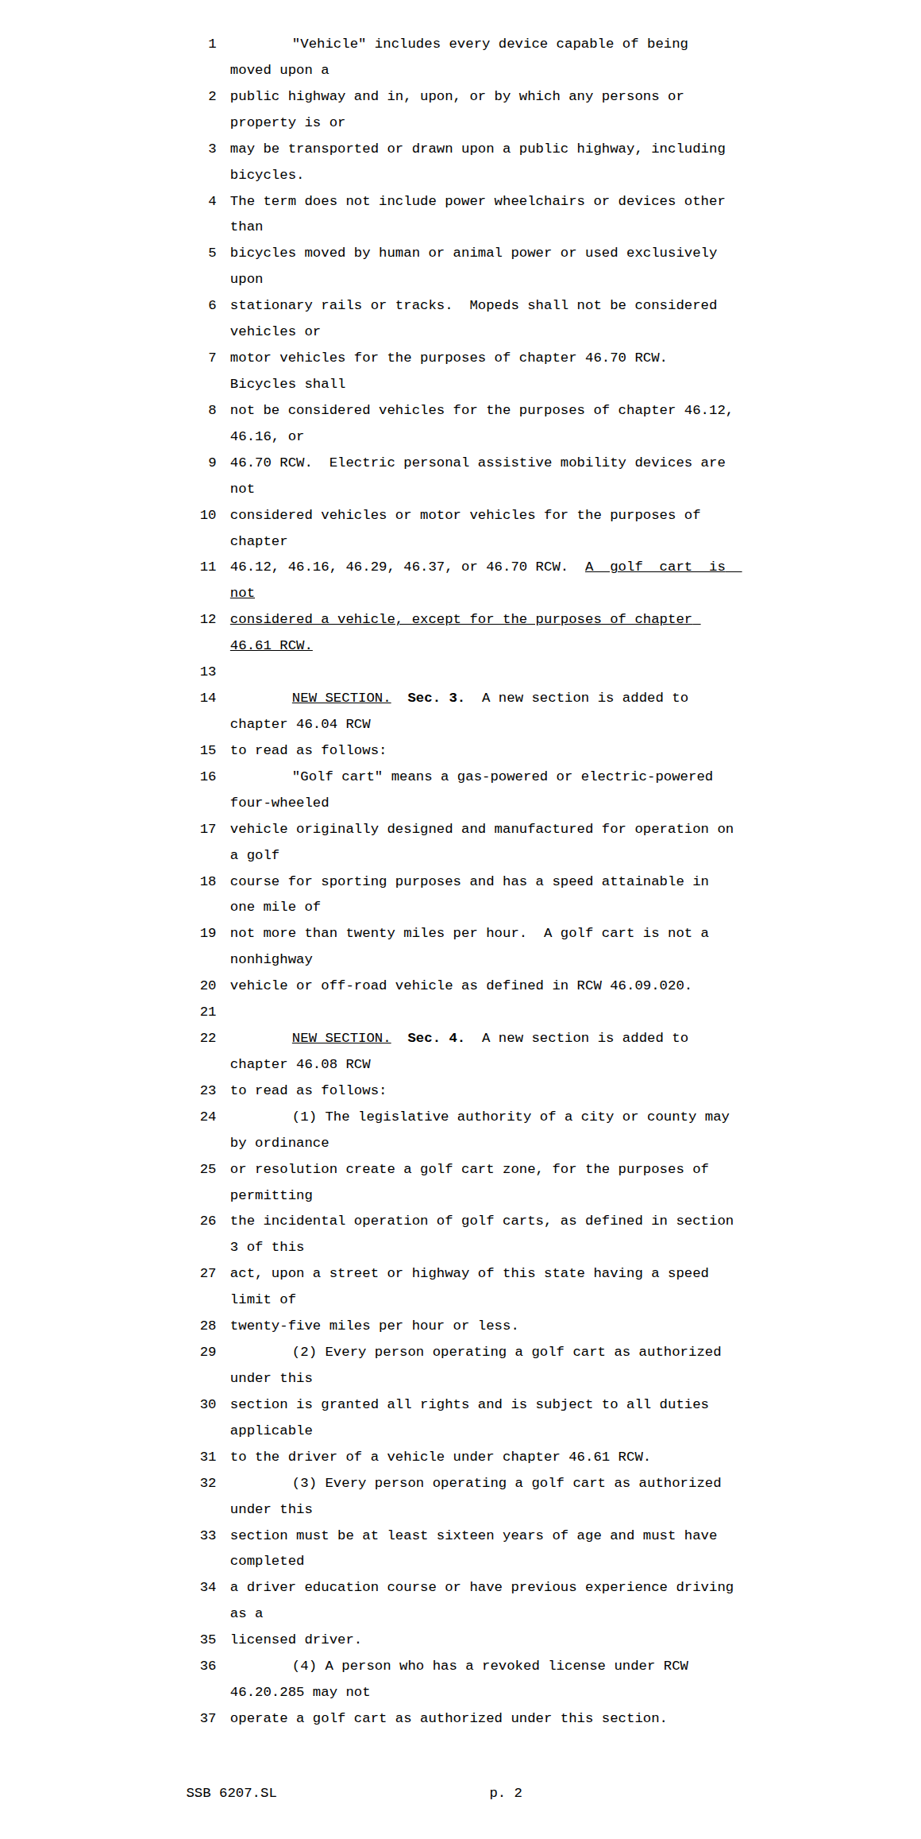"Vehicle" includes every device capable of being moved upon a
public highway and in, upon, or by which any persons or property is or
may be transported or drawn upon a public highway, including bicycles.
The term does not include power wheelchairs or devices other than
bicycles moved by human or animal power or used exclusively upon
stationary rails or tracks. Mopeds shall not be considered vehicles or
motor vehicles for the purposes of chapter 46.70 RCW. Bicycles shall
not be considered vehicles for the purposes of chapter 46.12, 46.16, or
46.70 RCW. Electric personal assistive mobility devices are not
considered vehicles or motor vehicles for the purposes of chapter
46.12, 46.16, 46.29, 46.37, or 46.70 RCW. A golf cart is not
considered a vehicle, except for the purposes of chapter 46.61 RCW.
NEW SECTION. Sec. 3. A new section is added to chapter 46.04 RCW
to read as follows:
"Golf cart" means a gas-powered or electric-powered four-wheeled
vehicle originally designed and manufactured for operation on a golf
course for sporting purposes and has a speed attainable in one mile of
not more than twenty miles per hour. A golf cart is not a nonhighway
vehicle or off-road vehicle as defined in RCW 46.09.020.
NEW SECTION. Sec. 4. A new section is added to chapter 46.08 RCW
to read as follows:
(1) The legislative authority of a city or county may by ordinance
or resolution create a golf cart zone, for the purposes of permitting
the incidental operation of golf carts, as defined in section 3 of this
act, upon a street or highway of this state having a speed limit of
twenty-five miles per hour or less.
(2) Every person operating a golf cart as authorized under this
section is granted all rights and is subject to all duties applicable
to the driver of a vehicle under chapter 46.61 RCW.
(3) Every person operating a golf cart as authorized under this
section must be at least sixteen years of age and must have completed
a driver education course or have previous experience driving as a
licensed driver.
(4) A person who has a revoked license under RCW 46.20.285 may not
operate a golf cart as authorized under this section.
SSB 6207.SL
p. 2